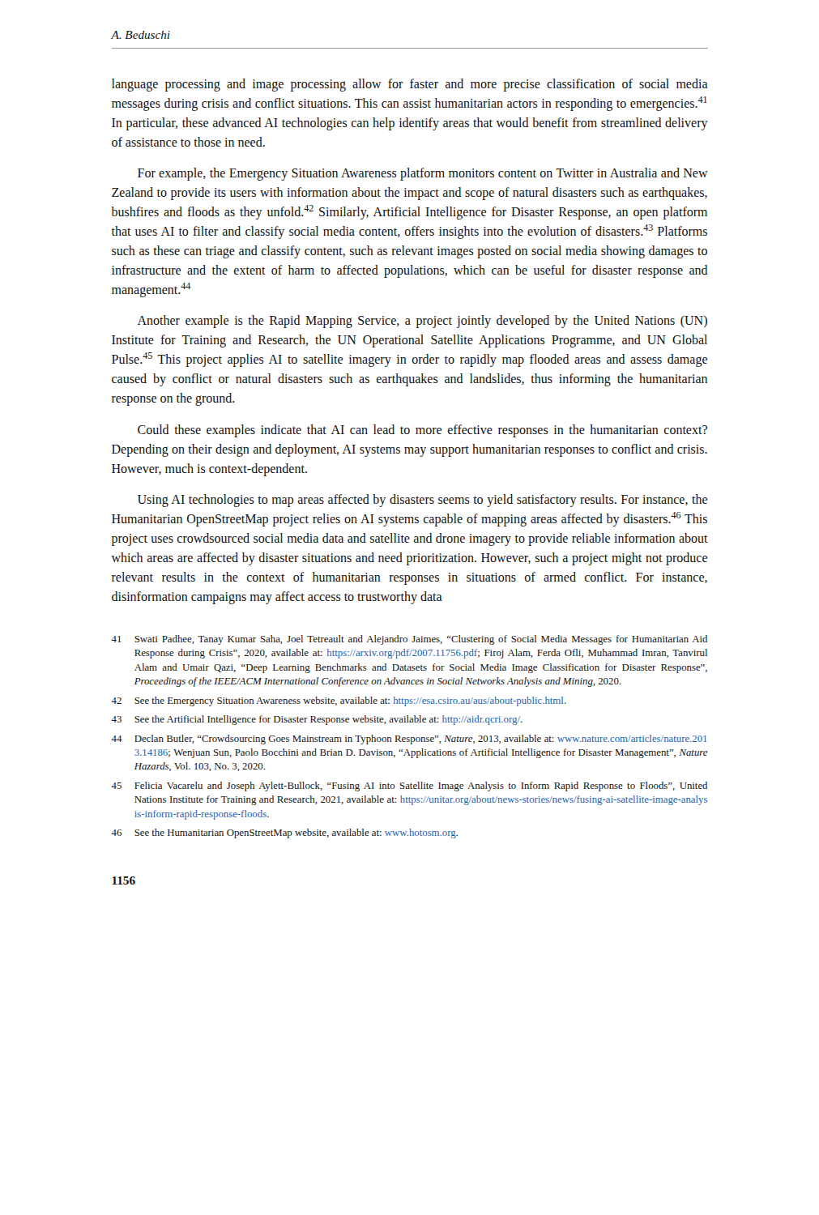A. Beduschi
language processing and image processing allow for faster and more precise classification of social media messages during crisis and conflict situations. This can assist humanitarian actors in responding to emergencies.41 In particular, these advanced AI technologies can help identify areas that would benefit from streamlined delivery of assistance to those in need.
For example, the Emergency Situation Awareness platform monitors content on Twitter in Australia and New Zealand to provide its users with information about the impact and scope of natural disasters such as earthquakes, bushfires and floods as they unfold.42 Similarly, Artificial Intelligence for Disaster Response, an open platform that uses AI to filter and classify social media content, offers insights into the evolution of disasters.43 Platforms such as these can triage and classify content, such as relevant images posted on social media showing damages to infrastructure and the extent of harm to affected populations, which can be useful for disaster response and management.44
Another example is the Rapid Mapping Service, a project jointly developed by the United Nations (UN) Institute for Training and Research, the UN Operational Satellite Applications Programme, and UN Global Pulse.45 This project applies AI to satellite imagery in order to rapidly map flooded areas and assess damage caused by conflict or natural disasters such as earthquakes and landslides, thus informing the humanitarian response on the ground.
Could these examples indicate that AI can lead to more effective responses in the humanitarian context? Depending on their design and deployment, AI systems may support humanitarian responses to conflict and crisis. However, much is context-dependent.
Using AI technologies to map areas affected by disasters seems to yield satisfactory results. For instance, the Humanitarian OpenStreetMap project relies on AI systems capable of mapping areas affected by disasters.46 This project uses crowdsourced social media data and satellite and drone imagery to provide reliable information about which areas are affected by disaster situations and need prioritization. However, such a project might not produce relevant results in the context of humanitarian responses in situations of armed conflict. For instance, disinformation campaigns may affect access to trustworthy data
41 Swati Padhee, Tanay Kumar Saha, Joel Tetreault and Alejandro Jaimes, “Clustering of Social Media Messages for Humanitarian Aid Response during Crisis”, 2020, available at: https://arxiv.org/pdf/2007.11756.pdf; Firoj Alam, Ferda Ofli, Muhammad Imran, Tanvirul Alam and Umair Qazi, “Deep Learning Benchmarks and Datasets for Social Media Image Classification for Disaster Response”, Proceedings of the IEEE/ACM International Conference on Advances in Social Networks Analysis and Mining, 2020.
42 See the Emergency Situation Awareness website, available at: https://esa.csiro.au/aus/about-public.html.
43 See the Artificial Intelligence for Disaster Response website, available at: http://aidr.qcri.org/.
44 Declan Butler, “Crowdsourcing Goes Mainstream in Typhoon Response”, Nature, 2013, available at: www.nature.com/articles/nature.2013.14186; Wenjuan Sun, Paolo Bocchini and Brian D. Davison, “Applications of Artificial Intelligence for Disaster Management”, Nature Hazards, Vol. 103, No. 3, 2020.
45 Felicia Vacarelu and Joseph Aylett-Bullock, “Fusing AI into Satellite Image Analysis to Inform Rapid Response to Floods”, United Nations Institute for Training and Research, 2021, available at: https://unitar.org/about/news-stories/news/fusing-ai-satellite-image-analysis-inform-rapid-response-floods.
46 See the Humanitarian OpenStreetMap website, available at: www.hotosm.org.
1156